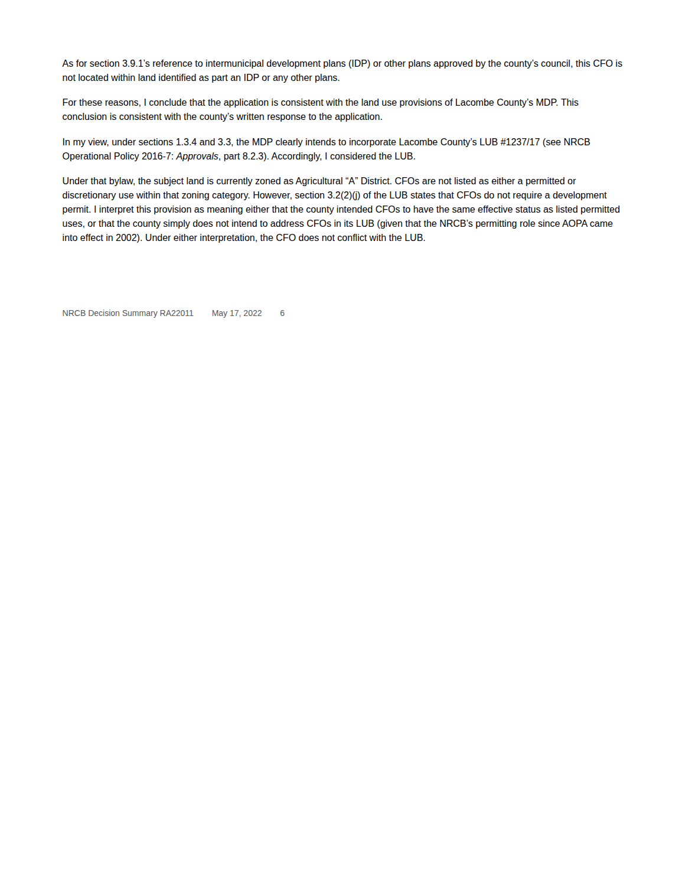As for section 3.9.1’s reference to intermunicipal development plans (IDP) or other plans approved by the county’s council, this CFO is not located within land identified as part an IDP or any other plans.
For these reasons, I conclude that the application is consistent with the land use provisions of Lacombe County’s MDP. This conclusion is consistent with the county’s written response to the application.
In my view, under sections 1.3.4 and 3.3, the MDP clearly intends to incorporate Lacombe County’s LUB #1237/17 (see NRCB Operational Policy 2016-7: Approvals, part 8.2.3). Accordingly, I considered the LUB.
Under that bylaw, the subject land is currently zoned as Agricultural “A” District. CFOs are not listed as either a permitted or discretionary use within that zoning category. However, section 3.2(2)(j) of the LUB states that CFOs do not require a development permit. I interpret this provision as meaning either that the county intended CFOs to have the same effective status as listed permitted uses, or that the county simply does not intend to address CFOs in its LUB (given that the NRCB’s permitting role since AOPA came into effect in 2002). Under either interpretation, the CFO does not conflict with the LUB.
NRCB Decision Summary RA22011 May 17, 2022 6